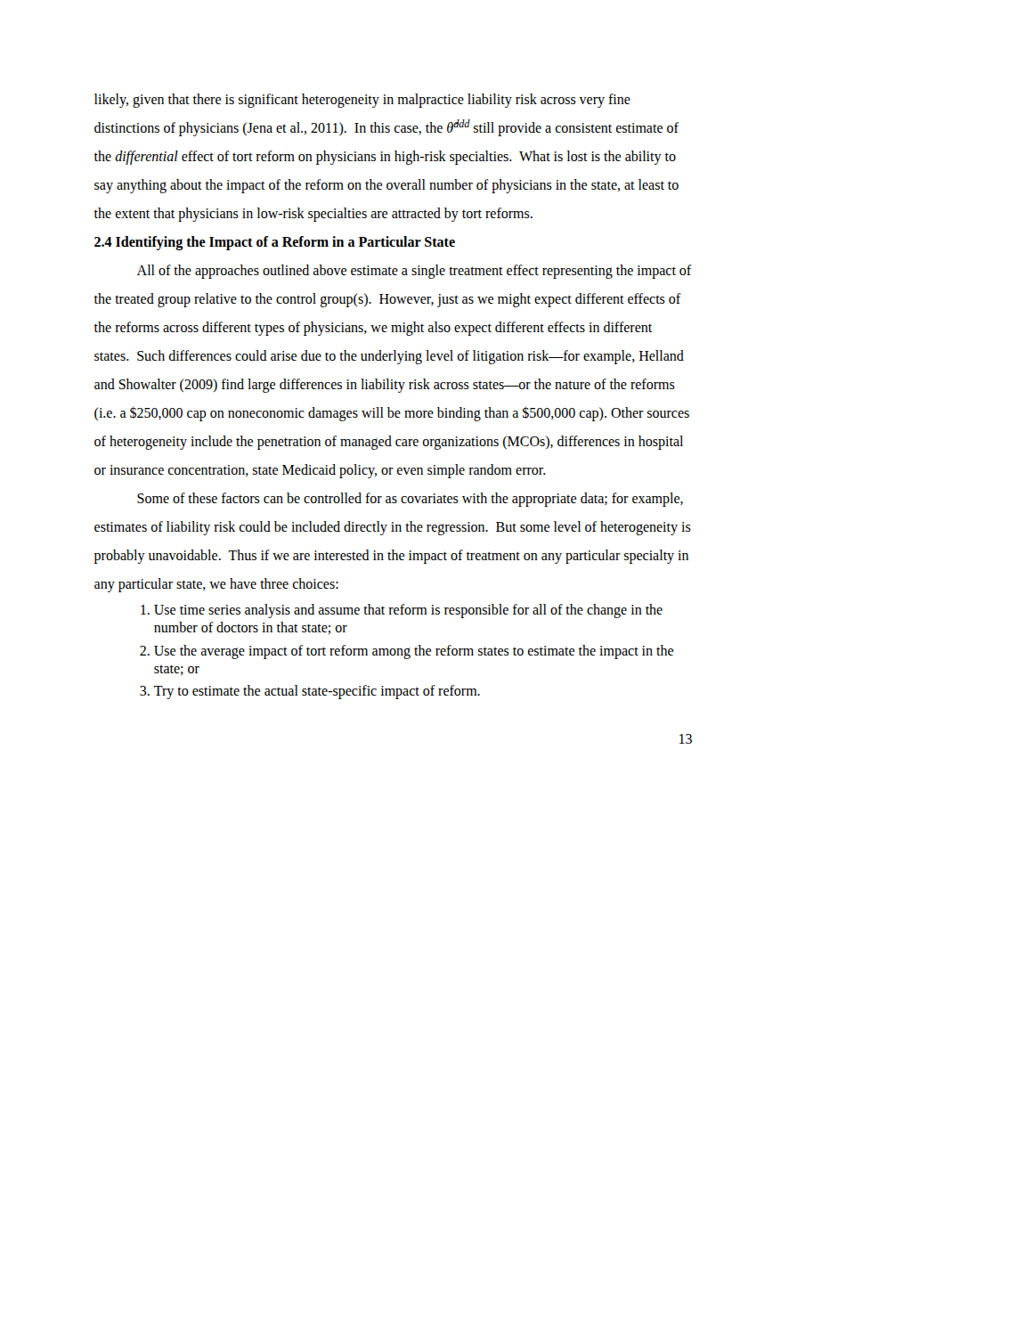likely, given that there is significant heterogeneity in malpractice liability risk across very fine distinctions of physicians (Jena et al., 2011). In this case, the θ̂ddd still provide a consistent estimate of the differential effect of tort reform on physicians in high-risk specialties. What is lost is the ability to say anything about the impact of the reform on the overall number of physicians in the state, at least to the extent that physicians in low-risk specialties are attracted by tort reforms.
2.4 Identifying the Impact of a Reform in a Particular State
All of the approaches outlined above estimate a single treatment effect representing the impact of the treated group relative to the control group(s). However, just as we might expect different effects of the reforms across different types of physicians, we might also expect different effects in different states. Such differences could arise due to the underlying level of litigation risk—for example, Helland and Showalter (2009) find large differences in liability risk across states—or the nature of the reforms (i.e. a $250,000 cap on noneconomic damages will be more binding than a $500,000 cap). Other sources of heterogeneity include the penetration of managed care organizations (MCOs), differences in hospital or insurance concentration, state Medicaid policy, or even simple random error.
Some of these factors can be controlled for as covariates with the appropriate data; for example, estimates of liability risk could be included directly in the regression. But some level of heterogeneity is probably unavoidable. Thus if we are interested in the impact of treatment on any particular specialty in any particular state, we have three choices:
Use time series analysis and assume that reform is responsible for all of the change in the number of doctors in that state; or
Use the average impact of tort reform among the reform states to estimate the impact in the state; or
Try to estimate the actual state-specific impact of reform.
13